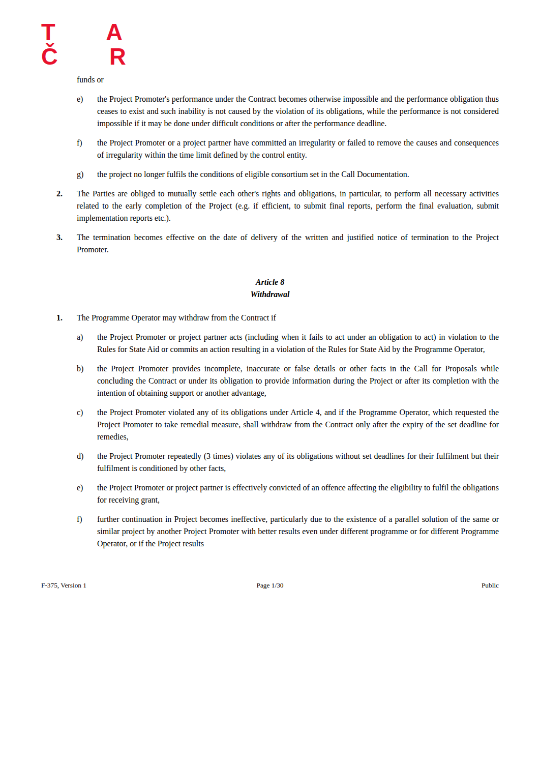T A
Č R
funds or
the Project Promoter's performance under the Contract becomes otherwise impossible and the performance obligation thus ceases to exist and such inability is not caused by the violation of its obligations, while the performance is not considered impossible if it may be done under difficult conditions or after the performance deadline.
the Project Promoter or a project partner have committed an irregularity or failed to remove the causes and consequences of irregularity within the time limit defined by the control entity.
the project no longer fulfils the conditions of eligible consortium set in the Call Documentation.
The Parties are obliged to mutually settle each other's rights and obligations, in particular, to perform all necessary activities related to the early completion of the Project (e.g. if efficient, to submit final reports, perform the final evaluation, submit implementation reports etc.).
The termination becomes effective on the date of delivery of the written and justified notice of termination to the Project Promoter.
Article 8
Withdrawal
The Programme Operator may withdraw from the Contract if
the Project Promoter or project partner acts (including when it fails to act under an obligation to act) in violation to the Rules for State Aid or commits an action resulting in a violation of the Rules for State Aid by the Programme Operator,
the Project Promoter provides incomplete, inaccurate or false details or other facts in the Call for Proposals while concluding the Contract or under its obligation to provide information during the Project or after its completion with the intention of obtaining support or another advantage,
the Project Promoter violated any of its obligations under Article 4, and if the Programme Operator, which requested the Project Promoter to take remedial measure, shall withdraw from the Contract only after the expiry of the set deadline for remedies,
the Project Promoter repeatedly (3 times) violates any of its obligations without set deadlines for their fulfilment but their fulfilment is conditioned by other facts,
the Project Promoter or project partner is effectively convicted of an offence affecting the eligibility to fulfil the obligations for receiving grant,
further continuation in Project becomes ineffective, particularly due to the existence of a parallel solution of the same or similar project by another Project Promoter with better results even under different programme or for different Programme Operator, or if the Project results
F-375, Version 1 Page 1/30 Public